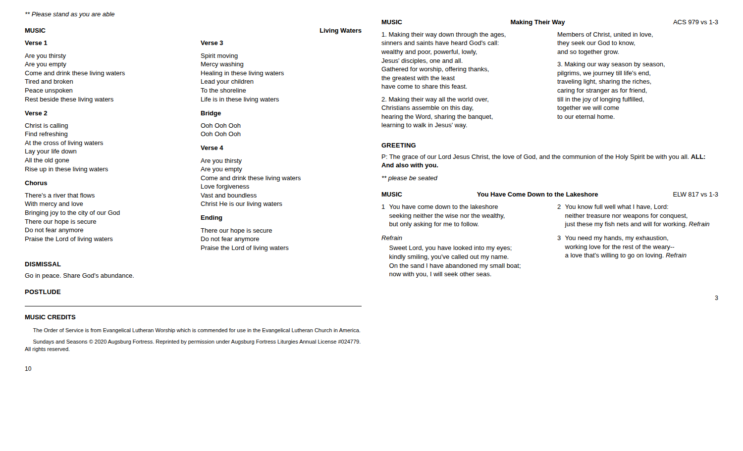** Please stand as you are able
MUSIC Living Waters
Verse 1
Are you thirsty
Are you empty
Come and drink these living waters
Tired and broken
Peace unspoken
Rest beside these living waters
Verse 2
Christ is calling
Find refreshing
At the cross of living waters
Lay your life down
All the old gone
Rise up in these living waters
Chorus
There's a river that flows
With mercy and love
Bringing joy to the city of our God
There our hope is secure
Do not fear anymore
Praise the Lord of living waters
Verse 3
Spirit moving
Mercy washing
Healing in these living waters
Lead your children
To the shoreline
Life is in these living waters
Bridge
Ooh Ooh Ooh
Ooh Ooh Ooh
Verse 4
Are you thirsty
Are you empty
Come and drink these living waters
Love forgiveness
Vast and boundless
Christ He is our living waters
Ending
There our hope is secure
Do not fear anymore
Praise the Lord of living waters
Dismissal
Go in peace. Share God's abundance.
Postlude
Music Credits
The Order of Service is from Evangelical Lutheran Worship which is commended for use in the Evangelical Lutheran Church in America.
Sundays and Seasons © 2020 Augsburg Fortress. Reprinted by permission under Augsburg Fortress Liturgies Annual License #024779. All rights reserved.
10
MUSIC Making Their Way ACS 979 vs 1-3
1. Making their way down through the ages,
sinners and saints have heard God's call:
wealthy and poor, powerful, lowly,
Jesus' disciples, one and all.
Gathered for worship, offering thanks,
the greatest with the least
have come to share this feast.
2. Making their way all the world over,
Christians assemble on this day,
hearing the Word, sharing the banquet,
learning to walk in Jesus' way.
Members of Christ, united in love,
they seek our God to know,
and so together grow.
3. Making our way season by season,
pilgrims, we journey till life's end,
traveling light, sharing the riches,
caring for stranger as for friend,
till in the joy of longing fulfilled,
together we will come
to our eternal home.
Greeting
P: The grace of our Lord Jesus Christ, the love of God, and the communion of the Holy Spirit be with you all. ALL: And also with you.
** please be seated
MUSIC You Have Come Down to the Lakeshore ELW 817 vs 1-3
1 You have come down to the lakeshore
seeking neither the wise nor the wealthy,
but only asking for me to follow.
Refrain
Sweet Lord, you have looked into my eyes;
kindly smiling, you've called out my name.
On the sand I have abandoned my small boat;
now with you, I will seek other seas.
2 You know full well what I have, Lord:
neither treasure nor weapons for conquest,
just these my fish nets and will for working. Refrain
3 You need my hands, my exhaustion,
working love for the rest of the weary--
a love that's willing to go on loving. Refrain
3